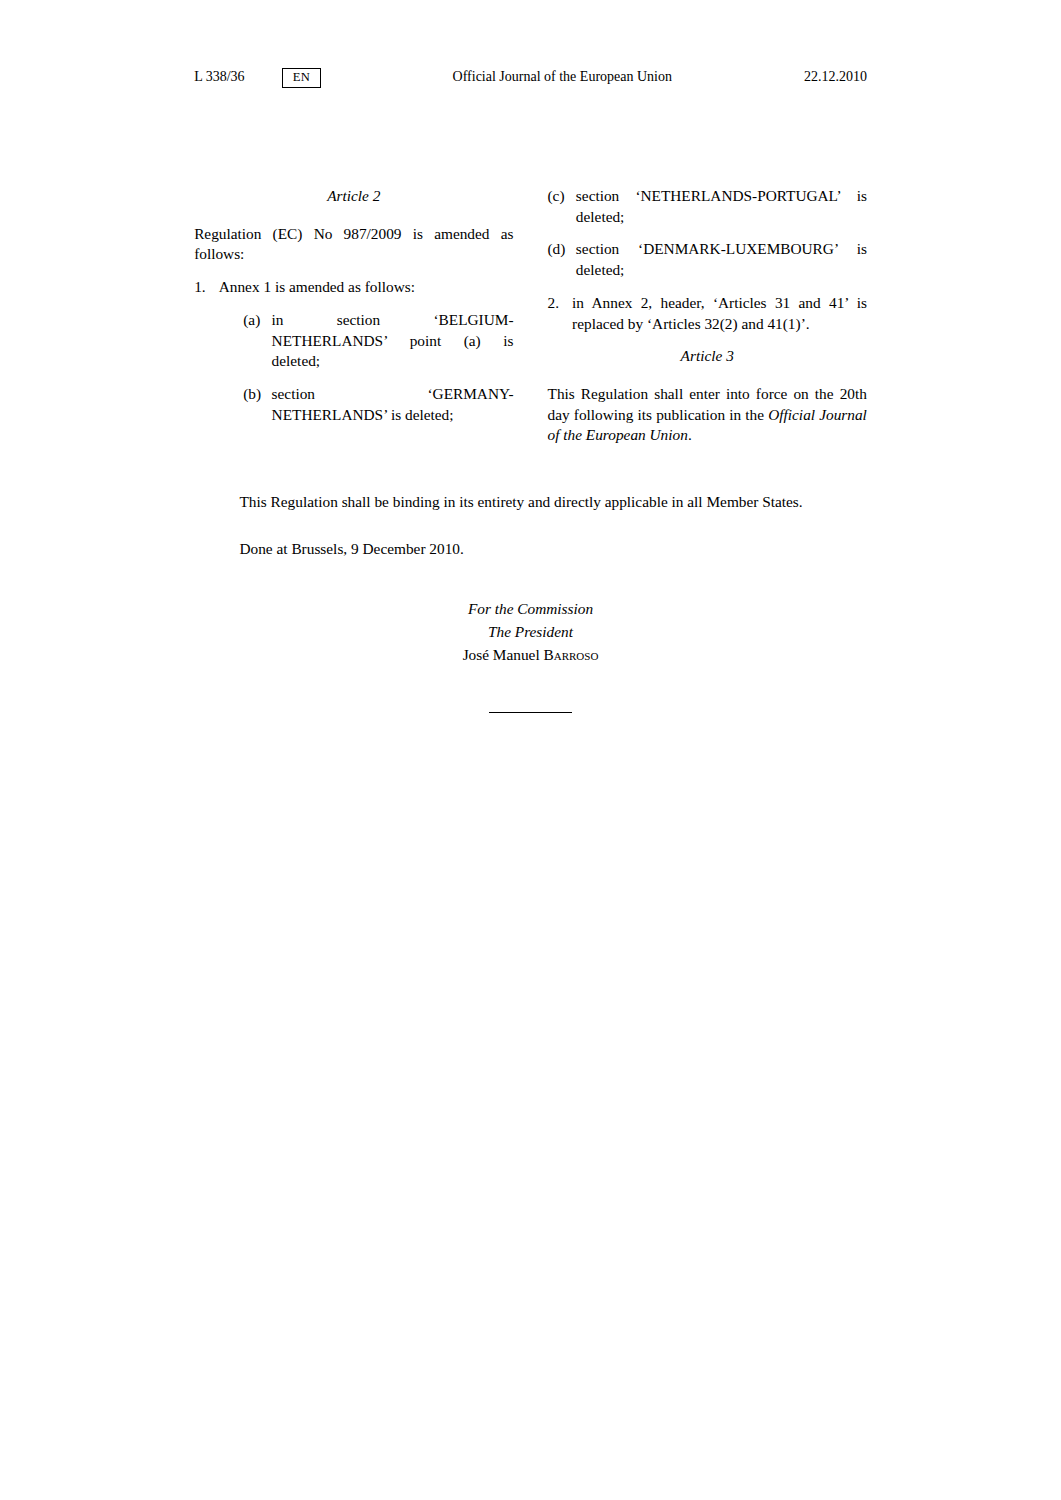L 338/36 EN
Official Journal of the European Union
22.12.2010
Article 2
Regulation (EC) No 987/2009 is amended as follows:
1. Annex 1 is amended as follows:
(a) in section ‘BELGIUM-NETHERLANDS’ point (a) is deleted;
(b) section ‘GERMANY-NETHERLANDS’ is deleted;
(c) section ‘NETHERLANDS-PORTUGAL’ is deleted;
(d) section ‘DENMARK-LUXEMBOURG’ is deleted;
2. in Annex 2, header, ‘Articles 31 and 41’ is replaced by ‘Articles 32(2) and 41(1)’.
Article 3
This Regulation shall enter into force on the 20th day following its publication in the Official Journal of the European Union.
This Regulation shall be binding in its entirety and directly applicable in all Member States.
Done at Brussels, 9 December 2010.
For the Commission
The President
José Manuel Barroso